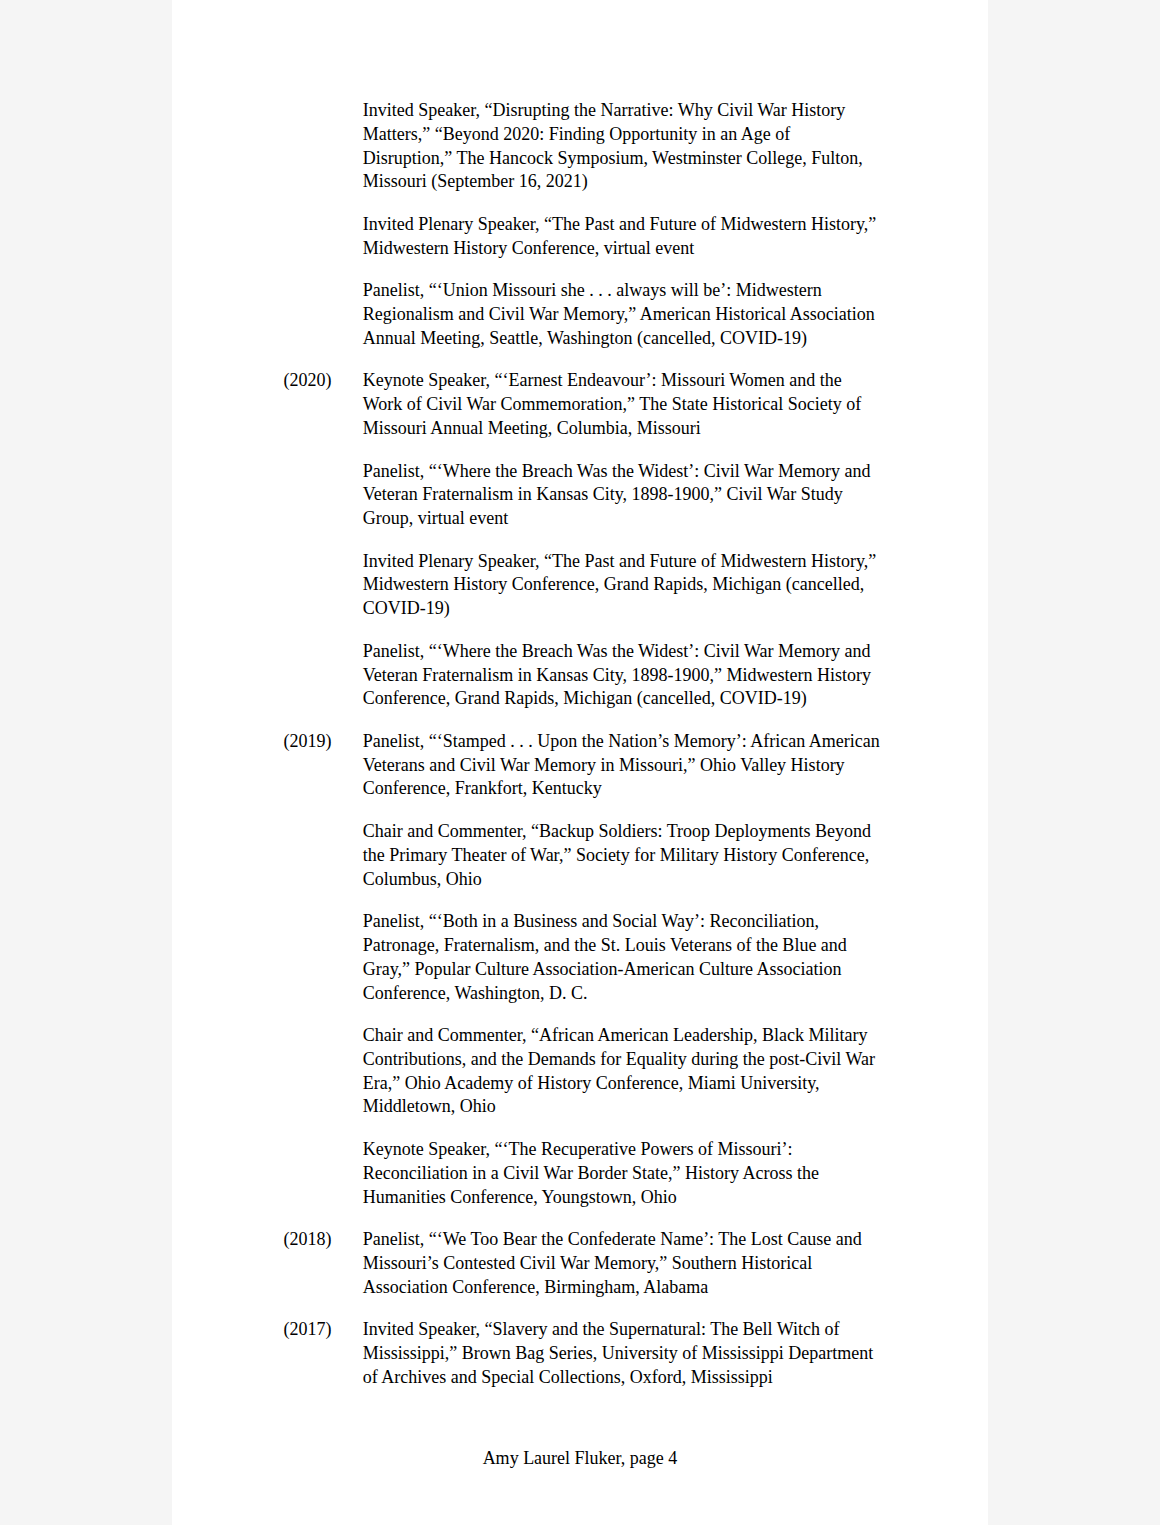(2021)
Invited Speaker, “Disrupting the Narrative: Why Civil War History Matters,” “Beyond 2020: Finding Opportunity in an Age of Disruption,” The Hancock Symposium, Westminster College, Fulton, Missouri (September 16, 2021)
Invited Plenary Speaker, “The Past and Future of Midwestern History,” Midwestern History Conference, virtual event
Panelist, “‘Union Missouri she . . . always will be’: Midwestern Regionalism and Civil War Memory,” American Historical Association Annual Meeting, Seattle, Washington (cancelled, COVID-19)
(2020)
Keynote Speaker, “‘Earnest Endeavour’: Missouri Women and the Work of Civil War Commemoration,” The State Historical Society of Missouri Annual Meeting, Columbia, Missouri
Panelist, “‘Where the Breach Was the Widest’: Civil War Memory and Veteran Fraternalism in Kansas City, 1898-1900,” Civil War Study Group, virtual event
Invited Plenary Speaker, “The Past and Future of Midwestern History,” Midwestern History Conference, Grand Rapids, Michigan (cancelled, COVID-19)
Panelist, “‘Where the Breach Was the Widest’: Civil War Memory and Veteran Fraternalism in Kansas City, 1898-1900,” Midwestern History Conference, Grand Rapids, Michigan (cancelled, COVID-19)
(2019)
Panelist, “‘Stamped . . . Upon the Nation’s Memory’: African American Veterans and Civil War Memory in Missouri,” Ohio Valley History Conference, Frankfort, Kentucky
Chair and Commenter, “Backup Soldiers: Troop Deployments Beyond the Primary Theater of War,” Society for Military History Conference, Columbus, Ohio
Panelist, “‘Both in a Business and Social Way’: Reconciliation, Patronage, Fraternalism, and the St. Louis Veterans of the Blue and Gray,” Popular Culture Association-American Culture Association Conference, Washington, D. C.
Chair and Commenter, “African American Leadership, Black Military Contributions, and the Demands for Equality during the post-Civil War Era,” Ohio Academy of History Conference, Miami University, Middletown, Ohio
Keynote Speaker, “‘The Recuperative Powers of Missouri’: Reconciliation in a Civil War Border State,” History Across the Humanities Conference, Youngstown, Ohio
(2018)
Panelist, “‘We Too Bear the Confederate Name’: The Lost Cause and Missouri’s Contested Civil War Memory,” Southern Historical Association Conference, Birmingham, Alabama
(2017)
Invited Speaker, “Slavery and the Supernatural: The Bell Witch of Mississippi,” Brown Bag Series, University of Mississippi Department of Archives and Special Collections, Oxford, Mississippi
Amy Laurel Fluker, page 4